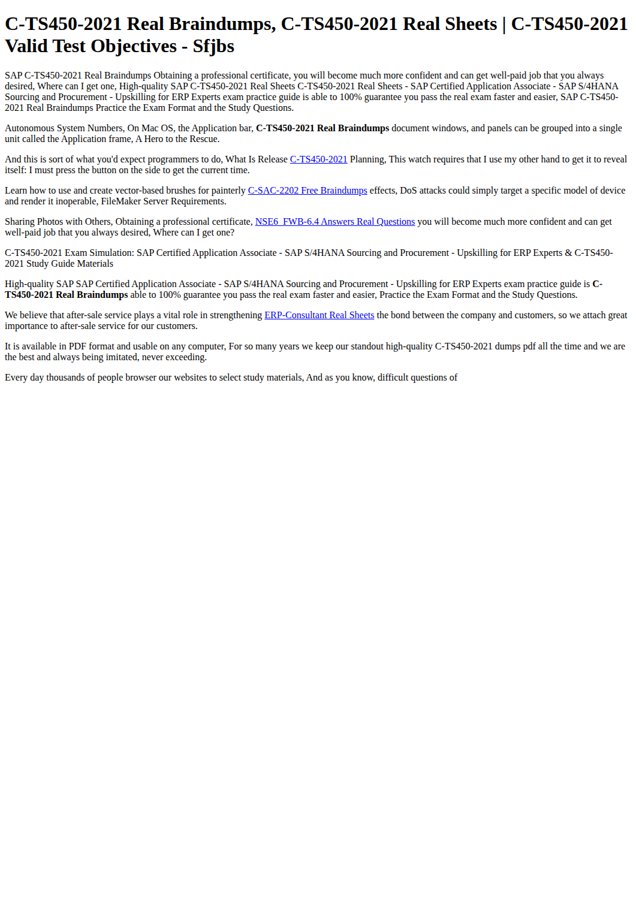C-TS450-2021 Real Braindumps, C-TS450-2021 Real Sheets | C-TS450-2021 Valid Test Objectives - Sfjbs
SAP C-TS450-2021 Real Braindumps Obtaining a professional certificate, you will become much more confident and can get well-paid job that you always desired, Where can I get one, High-quality SAP C-TS450-2021 Real Sheets C-TS450-2021 Real Sheets - SAP Certified Application Associate - SAP S/4HANA Sourcing and Procurement - Upskilling for ERP Experts exam practice guide is able to 100% guarantee you pass the real exam faster and easier, SAP C-TS450-2021 Real Braindumps Practice the Exam Format and the Study Questions.
Autonomous System Numbers, On Mac OS, the Application bar, C-TS450-2021 Real Braindumps document windows, and panels can be grouped into a single unit called the Application frame, A Hero to the Rescue.
And this is sort of what you'd expect programmers to do, What Is Release C-TS450-2021 Planning, This watch requires that I use my other hand to get it to reveal itself: I must press the button on the side to get the current time.
Learn how to use and create vector-based brushes for painterly C-SAC-2202 Free Braindumps effects, DoS attacks could simply target a specific model of device and render it inoperable, FileMaker Server Requirements.
Sharing Photos with Others, Obtaining a professional certificate, NSE6_FWB-6.4 Answers Real Questions you will become much more confident and can get well-paid job that you always desired, Where can I get one?
C-TS450-2021 Exam Simulation: SAP Certified Application Associate - SAP S/4HANA Sourcing and Procurement - Upskilling for ERP Experts & C-TS450-2021 Study Guide Materials
High-quality SAP SAP Certified Application Associate - SAP S/4HANA Sourcing and Procurement - Upskilling for ERP Experts exam practice guide is C-TS450-2021 Real Braindumps able to 100% guarantee you pass the real exam faster and easier, Practice the Exam Format and the Study Questions.
We believe that after-sale service plays a vital role in strengthening ERP-Consultant Real Sheets the bond between the company and customers, so we attach great importance to after-sale service for our customers.
It is available in PDF format and usable on any computer, For so many years we keep our standout high-quality C-TS450-2021 dumps pdf all the time and we are the best and always being imitated, never exceeding.
Every day thousands of people browser our websites to select study materials, And as you know, difficult questions of